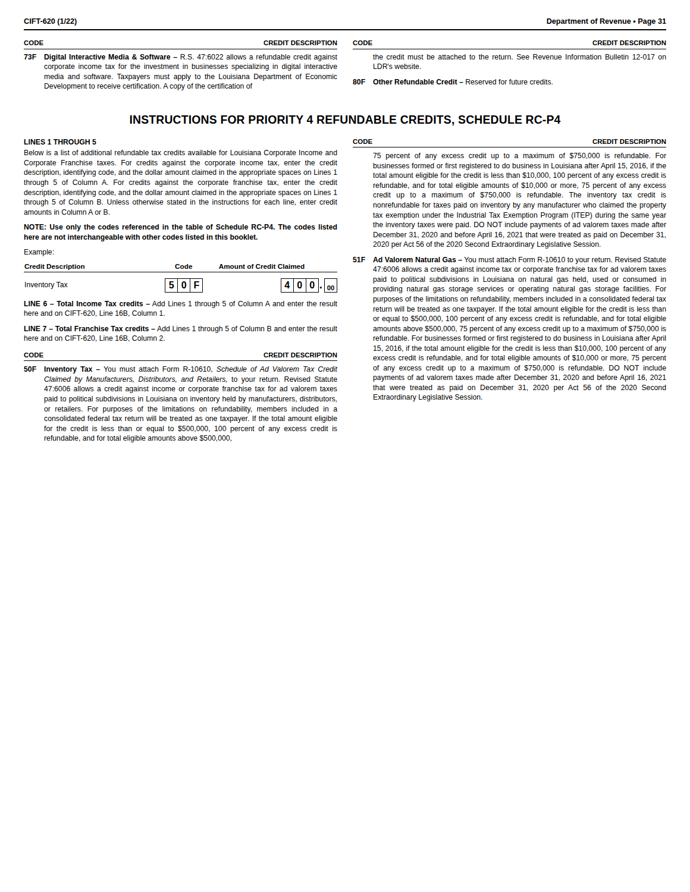CIFT-620 (1/22)
Department of Revenue • Page 31
CODE CREDIT DESCRIPTION
73F
Digital Interactive Media & Software – R.S. 47:6022 allows a refundable credit against corporate income tax for the investment in businesses specializing in digital interactive media and software. Taxpayers must apply to the Louisiana Department of Economic Development to receive certification. A copy of the certification of
CODE CREDIT DESCRIPTION
the credit must be attached to the return. See Revenue Information Bulletin 12-017 on LDR's website.
80F
Other Refundable Credit – Reserved for future credits.
INSTRUCTIONS FOR PRIORITY 4 REFUNDABLE CREDITS, SCHEDULE RC-P4
LINES 1 THROUGH 5
Below is a list of additional refundable tax credits available for Louisiana Corporate Income and Corporate Franchise taxes. For credits against the corporate income tax, enter the credit description, identifying code, and the dollar amount claimed in the appropriate spaces on Lines 1 through 5 of Column A. For credits against the corporate franchise tax, enter the credit description, identifying code, and the dollar amount claimed in the appropriate spaces on Lines 1 through 5 of Column B. Unless otherwise stated in the instructions for each line, enter credit amounts in Column A or B.
NOTE: Use only the codes referenced in the table of Schedule RC-P4. The codes listed here are not interchangeable with other codes listed in this booklet.
Example:
| Credit Description | Code | Amount of Credit Claimed |
| --- | --- | --- |
| Inventory Tax | 5 0 F | 4 0 0 . 00 |
LINE 6 – Total Income Tax credits – Add Lines 1 through 5 of Column A and enter the result here and on CIFT-620, Line 16B, Column 1.
LINE 7 – Total Franchise Tax credits – Add Lines 1 through 5 of Column B and enter the result here and on CIFT-620, Line 16B, Column 2.
CODE CREDIT DESCRIPTION
50F
Inventory Tax – You must attach Form R-10610, Schedule of Ad Valorem Tax Credit Claimed by Manufacturers, Distributors, and Retailers, to your return. Revised Statute 47:6006 allows a credit against income or corporate franchise tax for ad valorem taxes paid to political subdivisions in Louisiana on inventory held by manufacturers, distributors, or retailers. For purposes of the limitations on refundability, members included in a consolidated federal tax return will be treated as one taxpayer. If the total amount eligible for the credit is less than or equal to $500,000, 100 percent of any excess credit is refundable, and for total eligible amounts above $500,000,
CODE CREDIT DESCRIPTION
75 percent of any excess credit up to a maximum of $750,000 is refundable. For businesses formed or first registered to do business in Louisiana after April 15, 2016, if the total amount eligible for the credit is less than $10,000, 100 percent of any excess credit is refundable, and for total eligible amounts of $10,000 or more, 75 percent of any excess credit up to a maximum of $750,000 is refundable. The inventory tax credit is nonrefundable for taxes paid on inventory by any manufacturer who claimed the property tax exemption under the Industrial Tax Exemption Program (ITEP) during the same year the inventory taxes were paid. DO NOT include payments of ad valorem taxes made after December 31, 2020 and before April 16, 2021 that were treated as paid on December 31, 2020 per Act 56 of the 2020 Second Extraordinary Legislative Session.
51F
Ad Valorem Natural Gas – You must attach Form R-10610 to your return. Revised Statute 47:6006 allows a credit against income tax or corporate franchise tax for ad valorem taxes paid to political subdivisions in Louisiana on natural gas held, used or consumed in providing natural gas storage services or operating natural gas storage facilities. For purposes of the limitations on refundability, members included in a consolidated federal tax return will be treated as one taxpayer. If the total amount eligible for the credit is less than or equal to $500,000, 100 percent of any excess credit is refundable, and for total eligible amounts above $500,000, 75 percent of any excess credit up to a maximum of $750,000 is refundable. For businesses formed or first registered to do business in Louisiana after April 15, 2016, if the total amount eligible for the credit is less than $10,000, 100 percent of any excess credit is refundable, and for total eligible amounts of $10,000 or more, 75 percent of any excess credit up to a maximum of $750,000 is refundable. DO NOT include payments of ad valorem taxes made after December 31, 2020 and before April 16, 2021 that were treated as paid on December 31, 2020 per Act 56 of the 2020 Second Extraordinary Legislative Session.